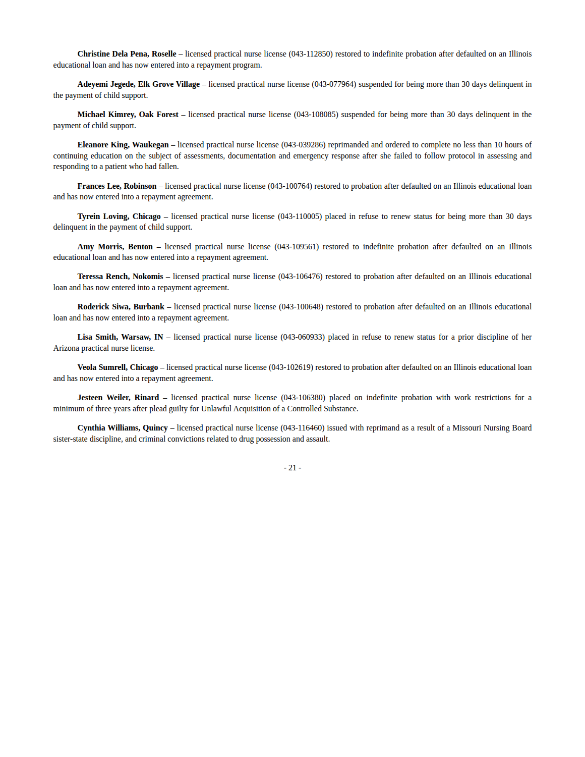Christine Dela Pena, Roselle – licensed practical nurse license (043-112850) restored to indefinite probation after defaulted on an Illinois educational loan and has now entered into a repayment program.
Adeyemi Jegede, Elk Grove Village – licensed practical nurse license (043-077964) suspended for being more than 30 days delinquent in the payment of child support.
Michael Kimrey, Oak Forest – licensed practical nurse license (043-108085) suspended for being more than 30 days delinquent in the payment of child support.
Eleanore King, Waukegan – licensed practical nurse license (043-039286) reprimanded and ordered to complete no less than 10 hours of continuing education on the subject of assessments, documentation and emergency response after she failed to follow protocol in assessing and responding to a patient who had fallen.
Frances Lee, Robinson – licensed practical nurse license (043-100764) restored to probation after defaulted on an Illinois educational loan and has now entered into a repayment agreement.
Tyrein Loving, Chicago – licensed practical nurse license (043-110005) placed in refuse to renew status for being more than 30 days delinquent in the payment of child support.
Amy Morris, Benton – licensed practical nurse license (043-109561) restored to indefinite probation after defaulted on an Illinois educational loan and has now entered into a repayment agreement.
Teressa Rench, Nokomis – licensed practical nurse license (043-106476) restored to probation after defaulted on an Illinois educational loan and has now entered into a repayment agreement.
Roderick Siwa, Burbank – licensed practical nurse license (043-100648) restored to probation after defaulted on an Illinois educational loan and has now entered into a repayment agreement.
Lisa Smith, Warsaw, IN – licensed practical nurse license (043-060933) placed in refuse to renew status for a prior discipline of her Arizona practical nurse license.
Veola Sumrell, Chicago – licensed practical nurse license (043-102619) restored to probation after defaulted on an Illinois educational loan and has now entered into a repayment agreement.
Jesteen Weiler, Rinard – licensed practical nurse license (043-106380) placed on indefinite probation with work restrictions for a minimum of three years after plead guilty for Unlawful Acquisition of a Controlled Substance.
Cynthia Williams, Quincy – licensed practical nurse license (043-116460) issued with reprimand as a result of a Missouri Nursing Board sister-state discipline, and criminal convictions related to drug possession and assault.
- 21 -